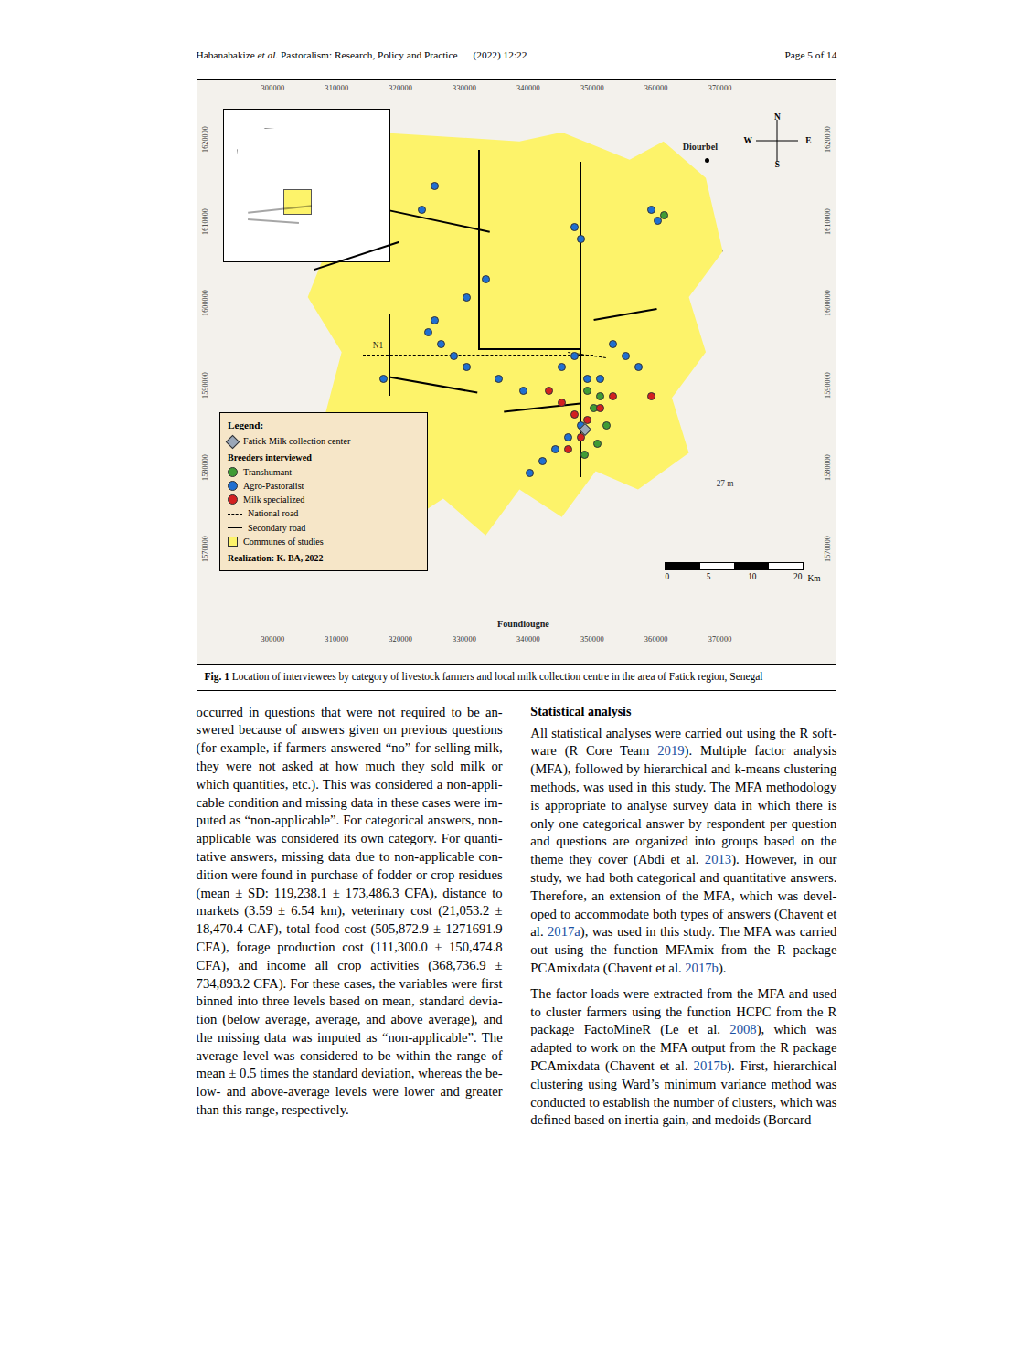Habanabakize et al. Pastoralism: Research, Policy and Practice (2022) 12:22
Page 5 of 14
300000
310000
320000
330000
340000
350000
360000
370000
300000
310000
320000
330000
340000
350000
360000
370000
1620000
1610000
1600000
1590000
1580000
1570000
1620000
1610000
1600000
1590000
1580000
1570000
N1
Diourbel
Foundiougne
Legend:
Fatick Milk collection center
Breeders interviewed
Transhumant
Agro-Pastoralist
Milk specialized
National road
Secondary road
Communes of studies
Realization: K. BA, 2022
N S E W
27 m
051020
Km
Fig. 1 Location of interviewees by category of livestock farmers and local milk collection centre in the area of Fatick region, Senegal
occurred in questions that were not required to be answered because of answers given on previous questions (for example, if farmers answered “no” for selling milk, they were not asked at how much they sold milk or which quantities, etc.). This was considered a non-applicable condition and missing data in these cases were imputed as “non-applicable”. For categorical answers, non-applicable was considered its own category. For quantitative answers, missing data due to non-applicable condition were found in purchase of fodder or crop residues (mean ± SD: 119,238.1 ± 173,486.3 CFA), distance to markets (3.59 ± 6.54 km), veterinary cost (21,053.2 ± 18,470.4 CAF), total food cost (505,872.9 ± 1271691.9 CFA), forage production cost (111,300.0 ± 150,474.8 CFA), and income all crop activities (368,736.9 ± 734,893.2 CFA). For these cases, the variables were first binned into three levels based on mean, standard deviation (below average, average, and above average), and the missing data was imputed as “non-applicable”. The average level was considered to be within the range of mean ± 0.5 times the standard deviation, whereas the below- and above-average levels were lower and greater than this range, respectively.
Statistical analysis
All statistical analyses were carried out using the R software (R Core Team 2019). Multiple factor analysis (MFA), followed by hierarchical and k-means clustering methods, was used in this study. The MFA methodology is appropriate to analyse survey data in which there is only one categorical answer by respondent per question and questions are organized into groups based on the theme they cover (Abdi et al. 2013). However, in our study, we had both categorical and quantitative answers. Therefore, an extension of the MFA, which was developed to accommodate both types of answers (Chavent et al. 2017a), was used in this study. The MFA was carried out using the function MFAmix from the R package PCAmixdata (Chavent et al. 2017b).
The factor loads were extracted from the MFA and used to cluster farmers using the function HCPC from the R package FactoMineR (Le et al. 2008), which was adapted to work on the MFA output from the R package PCAmixdata (Chavent et al. 2017b). First, hierarchical clustering using Ward’s minimum variance method was conducted to establish the number of clusters, which was defined based on inertia gain, and medoids (Borcard